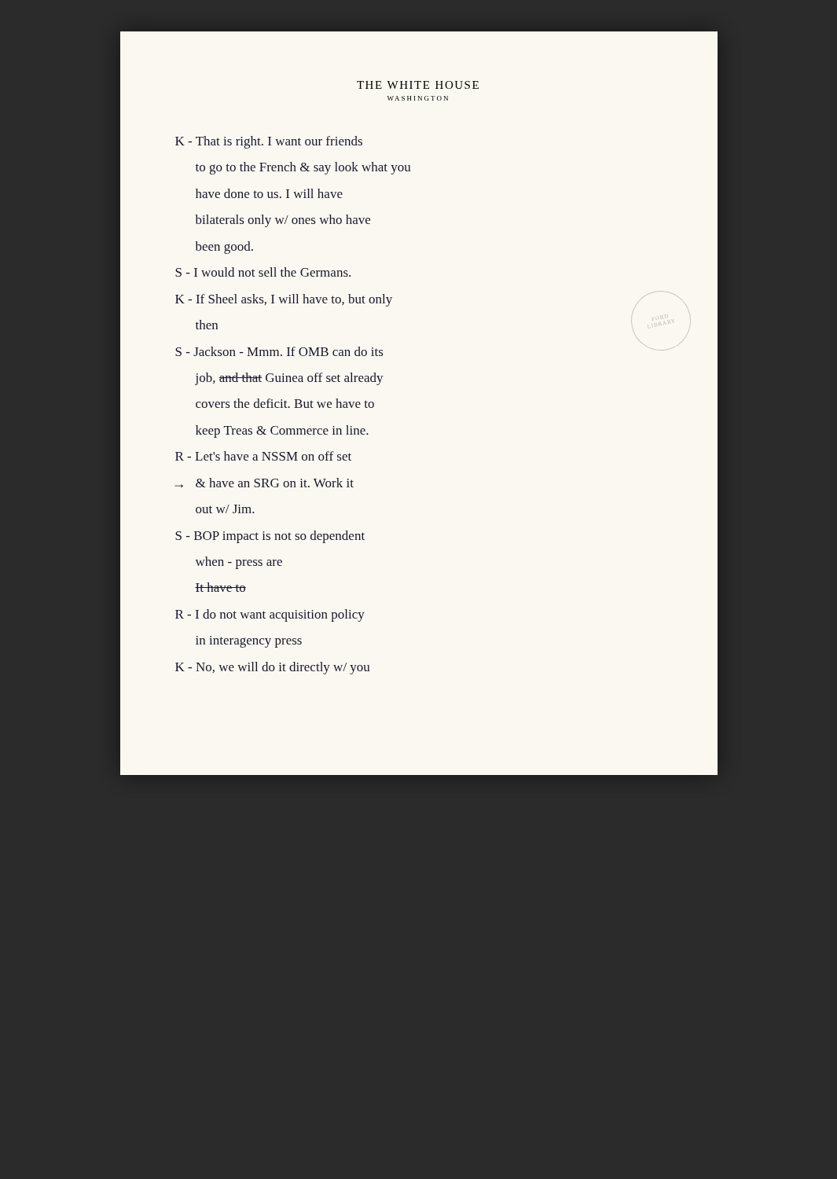THE WHITE HOUSE
WASHINGTON
FORD
LIBRARY
K - That is right. I want our friends
to go to the French & say look what you
have done to us. I will have
bilaterals only w/ ones who have
been good.
S - I would not sell the Germans.
K - If Sheel asks, I will have to, but only
then
S - Jackson - Mmm. If OMB can do its
job, and that Guinea off set already
covers the deficit. But we have to
keep Treas & Commerce in line.
R - Let's have a NSSM on off set
& have an SRG on it. Work it
out w/ Jim.
S - BOP impact is not so dependent
when - press are
It have to
R - I do not want acquisition policy
in interagency press
K - No, we will do it directly w/ you